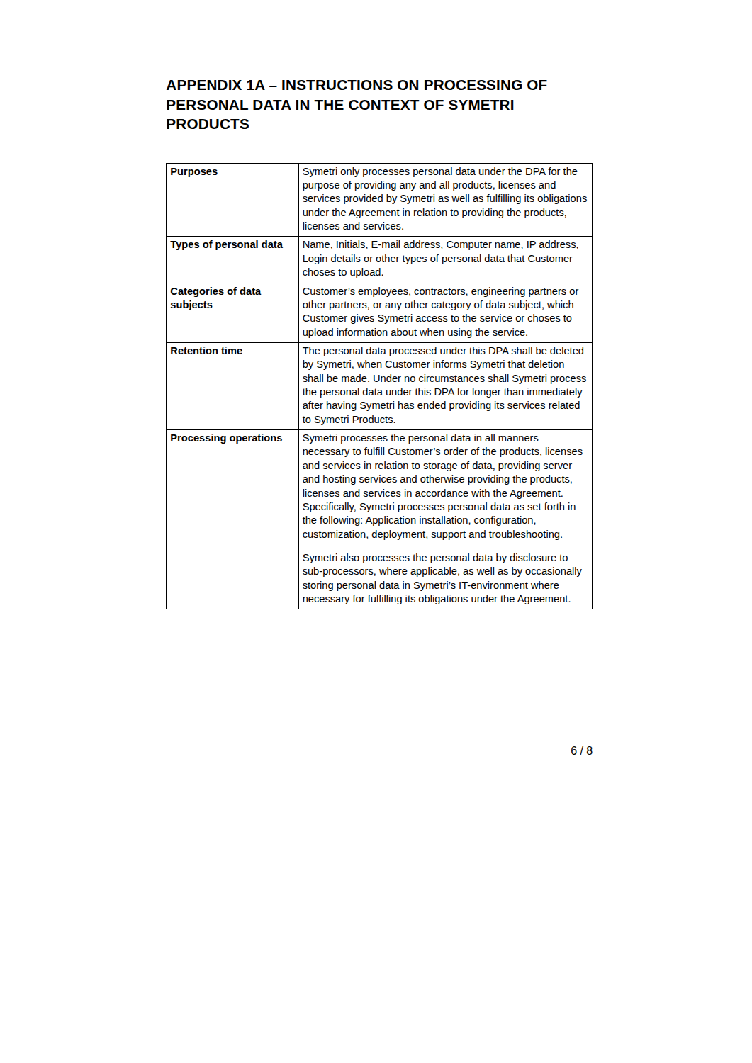APPENDIX 1A – INSTRUCTIONS ON PROCESSING OF PERSONAL DATA IN THE CONTEXT OF SYMETRI PRODUCTS
| Purposes | Symetri only processes personal data under the DPA for the purpose of providing any and all products, licenses and services provided by Symetri as well as fulfilling its obligations under the Agreement in relation to providing the products, licenses and services. |
| Types of personal data | Name, Initials, E-mail address, Computer name, IP address, Login details or other types of personal data that Customer choses to upload. |
| Categories of data subjects | Customer’s employees, contractors, engineering partners or other partners, or any other category of data subject, which Customer gives Symetri access to the service or choses to upload information about when using the service. |
| Retention time | The personal data processed under this DPA shall be deleted by Symetri, when Customer informs Symetri that deletion shall be made. Under no circumstances shall Symetri process the personal data under this DPA for longer than immediately after having Symetri has ended providing its services related to Symetri Products. |
| Processing operations | Symetri processes the personal data in all manners necessary to fulfill Customer’s order of the products, licenses and services in relation to storage of data, providing server and hosting services and otherwise providing the products, licenses and services in accordance with the Agreement. Specifically, Symetri processes personal data as set forth in the following: Application installation, configuration, customization, deployment, support and troubleshooting. Symetri also processes the personal data by disclosure to sub-processors, where applicable, as well as by occasionally storing personal data in Symetri’s IT-environment where necessary for fulfilling its obligations under the Agreement. |
6 / 8